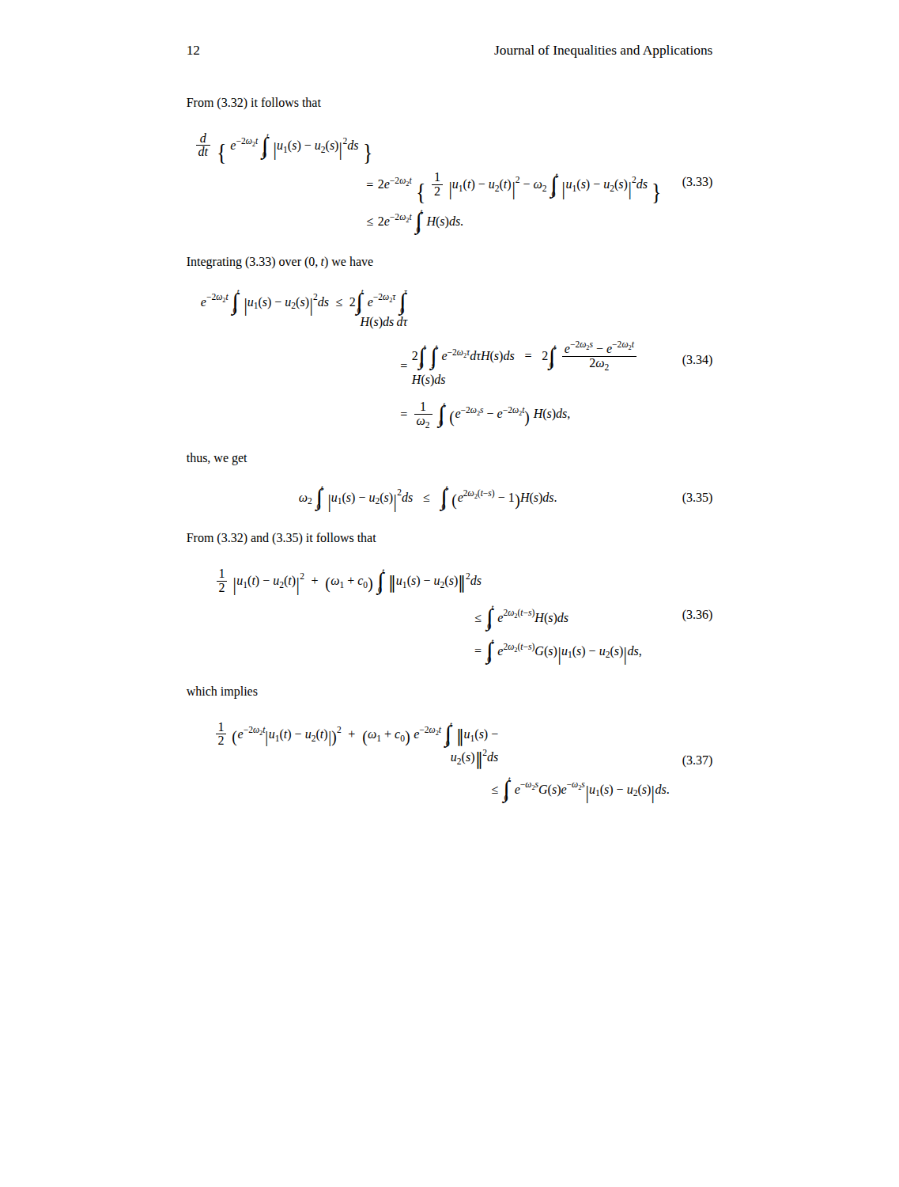12 Journal of Inequalities and Applications
From (3.32) it follows that
ddt { e−2ω2t t∫0 |u1(s) − u2(s)|2ds }
=
2e−2ω2t { 12 |u1(t) − u2(t)|2 − ω2 t∫0 |u1(s) − u2(s)|2ds }
≤
2e−2ω2t t∫0 H(s)ds.
(3.33)
Integrating (3.33) over (0, t) we have
e−2ω2t t∫0 |u1(s) − u2(s)|2ds ≤ 2t∫0 e−2ω2τ τ∫0 H(s)ds dτ
=
2t∫0 t∫s e−2ω2τdτ H(s)ds = 2t∫0 e−2ω2s − e−2ω2t 2ω2 H(s)ds
=
1 ω2 t∫0 (e−2ω2s − e−2ω2t) H(s)ds,
(3.34)
thus, we get
ω2 t∫0 |u1(s) − u2(s)|2ds ≤ t∫0 (e2ω2(t−s) − 1) H(s)ds.
(3.35)
From (3.32) and (3.35) it follows that
12 |u1(t) − u2(t)|2 + (ω1 + c0) t∫0 ∥u1(s) − u2(s)∥2ds
≤
t∫0 e2ω2(t−s)H(s)ds
=
t∫0 e2ω2(t−s)G(s)|u1(s) − u2(s)|ds,
(3.36)
which implies
12 (e−2ω2t|u1(t) − u2(t)|)2 + (ω1 + c0) e−2ω2t t∫0 ∥u1(s) − u2(s)∥2ds
≤
t∫0 e−ω2sG(s)e−ω2s|u1(s) − u2(s)|ds.
(3.37)